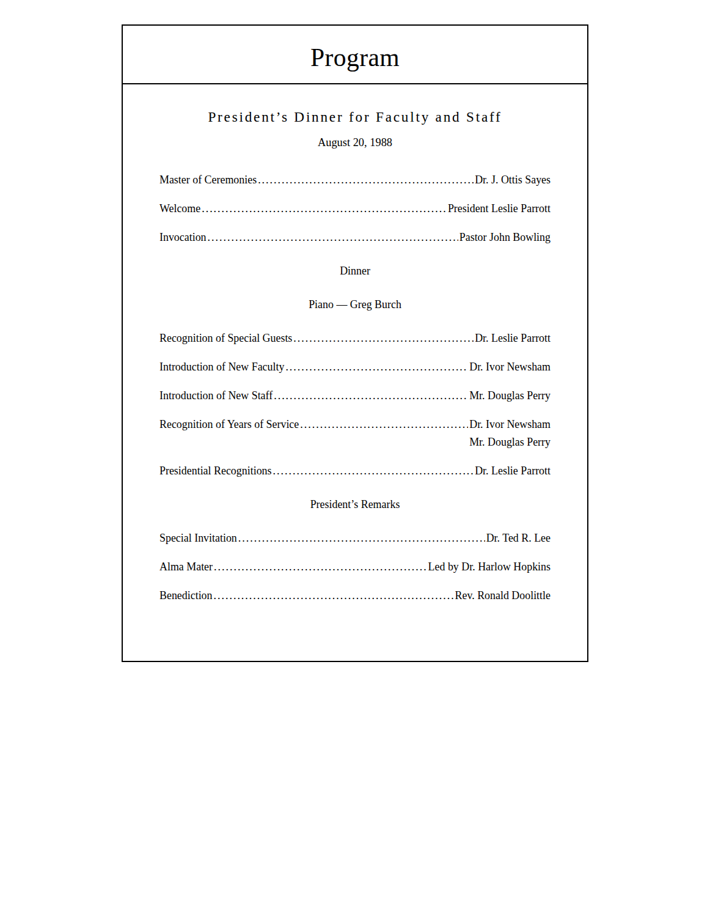Program
President’s Dinner for Faculty and Staff
August 20, 1988
Master of Ceremonies .................................................................................................. Dr. J. Ottis Sayes
Welcome .................................................................................................. President Leslie Parrott
Invocation .................................................................................................. Pastor John Bowling
Dinner
Piano — Greg Burch
Recognition of Special Guests .................................................................................................. Dr. Leslie Parrott
Introduction of New Faculty .................................................................................................. Dr. Ivor Newsham
Introduction of New Staff .................................................................................................. Mr. Douglas Perry
Recognition of Years of Service .................................................................................................. Dr. Ivor Newsham
Mr. Douglas Perry
Presidential Recognitions .................................................................................................. Dr. Leslie Parrott
President’s Remarks
Special Invitation .................................................................................................. Dr. Ted R. Lee
Alma Mater .................................................................................................. Led by Dr. Harlow Hopkins
Benediction .................................................................................................. Rev. Ronald Doolittle